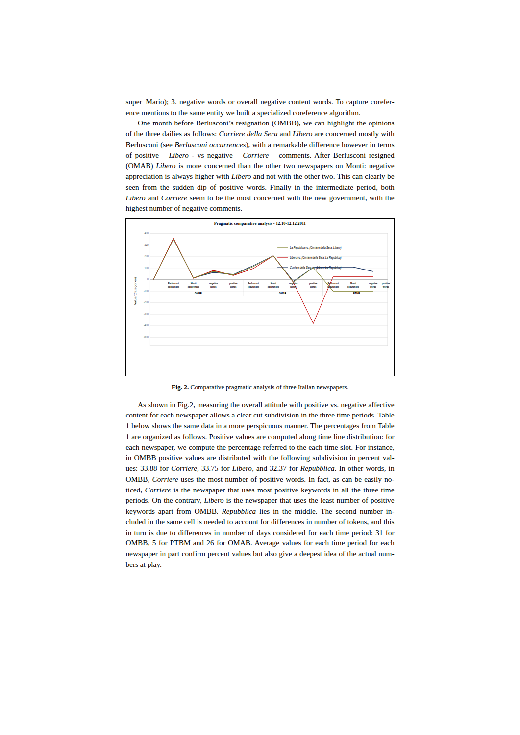super_Mario); 3. negative words or overall negative content words. To capture coreference mentions to the same entity we built a specialized coreference algorithm.
One month before Berlusconi’s resignation (OMBB), we can highlight the opinions of the three dailies as follows: Corriere della Sera and Libero are concerned mostly with Berlusconi (see Berlusconi occurrences), with a remarkable difference however in terms of positive – Libero - vs negative – Corriere – comments. After Berlusconi resigned (OMAB) Libero is more concerned than the other two newspapers on Monti: negative appreciation is always higher with Libero and not with the other two. This can clearly be seen from the sudden dip of positive words. Finally in the intermediate period, both Libero and Corriere seem to be the most concerned with the new government, with the highest number of negative comments.
Pragmatic comparative analysis - 12.10-12.12.2011
400 300 200 100 0 -100 -200 -300 -400 -500 Value/(Categories) La Republica vs. (Corriere della Sera, Libero) Libero vs. (Corriere della Sera, La Republica) Corriere della Sera vs. (Libero, La Republica) Berlusconi occurences Monti occurences negative words positive words Berlusconi occurences Monti occurences negative words positive words Berlusconi occurences Monti occurences negative words positive words OMBB OMAB PTMB
Fig. 2. Comparative pragmatic analysis of three Italian newspapers.
As shown in Fig.2, measuring the overall attitude with positive vs. negative affective content for each newspaper allows a clear cut subdivision in the three time periods. Table 1 below shows the same data in a more perspicuous manner. The percentages from Table 1 are organized as follows. Positive values are computed along time line distribution: for each newspaper, we compute the percentage referred to the each time slot. For instance, in OMBB positive values are distributed with the following subdivision in percent values: 33.88 for Corriere, 33.75 for Libero, and 32.37 for Repubblica. In other words, in OMBB, Corriere uses the most number of positive words. In fact, as can be easily noticed, Corriere is the newspaper that uses most positive keywords in all the three time periods. On the contrary, Libero is the newspaper that uses the least number of positive keywords apart from OMBB. Repubblica lies in the middle. The second number included in the same cell is needed to account for differences in number of tokens, and this in turn is due to differences in number of days considered for each time period: 31 for OMBB, 5 for PTBM and 26 for OMAB. Average values for each time period for each newspaper in part confirm percent values but also give a deepest idea of the actual numbers at play.